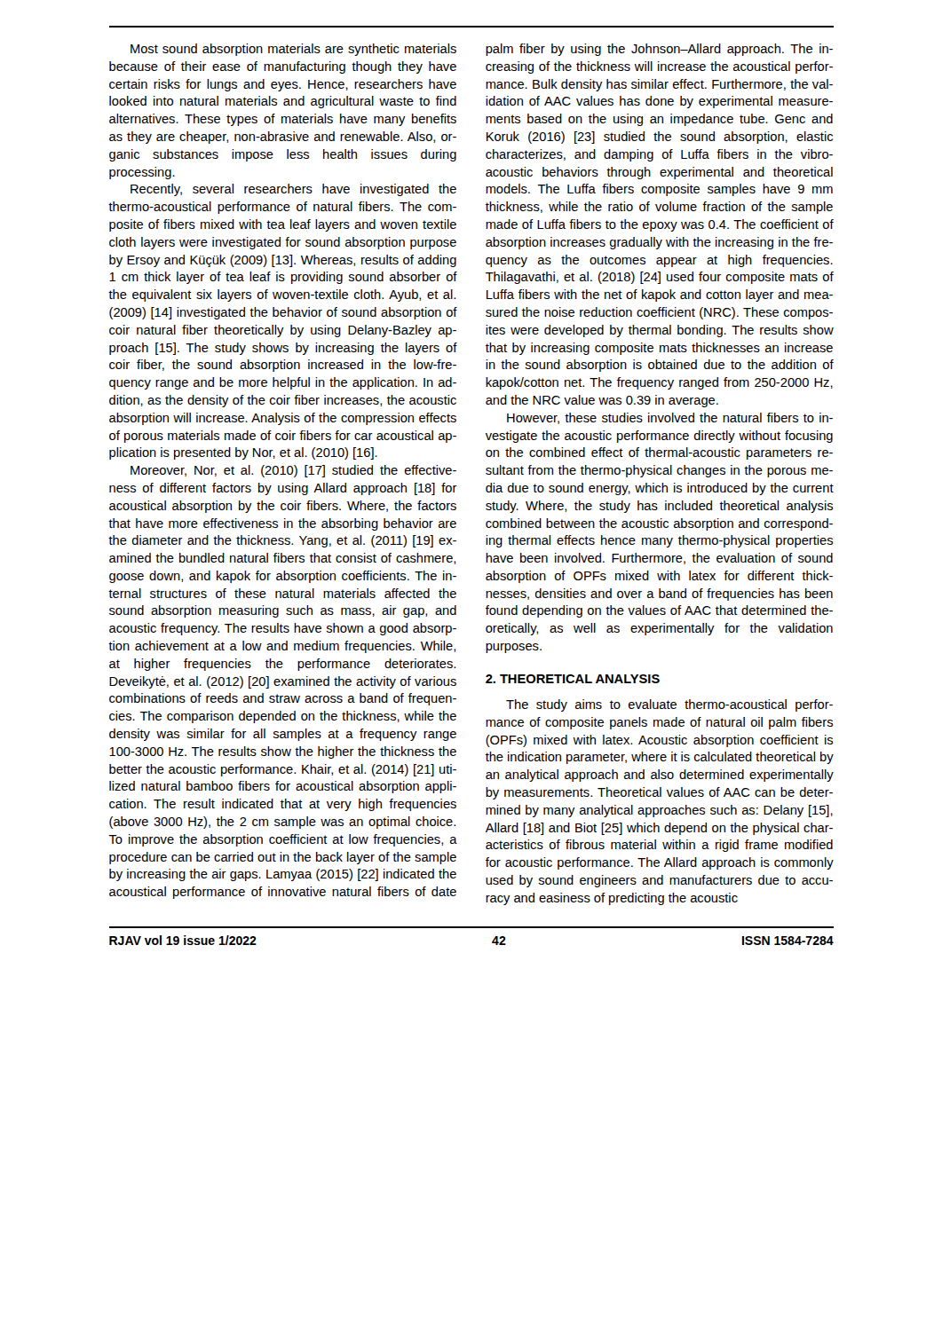Most sound absorption materials are synthetic materials because of their ease of manufacturing though they have certain risks for lungs and eyes. Hence, researchers have looked into natural materials and agricultural waste to find alternatives. These types of materials have many benefits as they are cheaper, non-abrasive and renewable. Also, organic substances impose less health issues during processing.
Recently, several researchers have investigated the thermo-acoustical performance of natural fibers. The composite of fibers mixed with tea leaf layers and woven textile cloth layers were investigated for sound absorption purpose by Ersoy and Küçük (2009) [13]. Whereas, results of adding 1 cm thick layer of tea leaf is providing sound absorber of the equivalent six layers of woven-textile cloth. Ayub, et al. (2009) [14] investigated the behavior of sound absorption of coir natural fiber theoretically by using Delany-Bazley approach [15]. The study shows by increasing the layers of coir fiber, the sound absorption increased in the low-frequency range and be more helpful in the application. In addition, as the density of the coir fiber increases, the acoustic absorption will increase. Analysis of the compression effects of porous materials made of coir fibers for car acoustical application is presented by Nor, et al. (2010) [16].
Moreover, Nor, et al. (2010) [17] studied the effectiveness of different factors by using Allard approach [18] for acoustical absorption by the coir fibers. Where, the factors that have more effectiveness in the absorbing behavior are the diameter and the thickness. Yang, et al. (2011) [19] examined the bundled natural fibers that consist of cashmere, goose down, and kapok for absorption coefficients. The internal structures of these natural materials affected the sound absorption measuring such as mass, air gap, and acoustic frequency. The results have shown a good absorption achievement at a low and medium frequencies. While, at higher frequencies the performance deteriorates. Deveikytė, et al. (2012) [20] examined the activity of various combinations of reeds and straw across a band of frequencies. The comparison depended on the thickness, while the density was similar for all samples at a frequency range 100-3000 Hz. The results show the higher the thickness the better the acoustic performance. Khair, et al. (2014) [21] utilized natural bamboo fibers for acoustical absorption application. The result indicated that at very high frequencies (above 3000 Hz), the 2 cm sample was an optimal choice. To improve the absorption coefficient at low frequencies, a procedure can be carried out in the back layer of the sample by increasing the air gaps. Lamyaa (2015) [22] indicated the acoustical performance of innovative natural fibers of date palm fiber by using the Johnson–Allard approach. The increasing of the thickness will increase the acoustical performance. Bulk density has similar effect. Furthermore, the validation of AAC values has done by experimental measurements based on the using an impedance tube. Genc and Koruk (2016) [23] studied the sound absorption, elastic characterizes, and damping of Luffa fibers in the vibro-acoustic behaviors through experimental and theoretical models. The Luffa fibers composite samples have 9 mm thickness, while the ratio of volume fraction of the sample made of Luffa fibers to the epoxy was 0.4. The coefficient of absorption increases gradually with the increasing in the frequency as the outcomes appear at high frequencies. Thilagavathi, et al. (2018) [24] used four composite mats of Luffa fibers with the net of kapok and cotton layer and measured the noise reduction coefficient (NRC). These composites were developed by thermal bonding. The results show that by increasing composite mats thicknesses an increase in the sound absorption is obtained due to the addition of kapok/cotton net. The frequency ranged from 250-2000 Hz, and the NRC value was 0.39 in average.
However, these studies involved the natural fibers to investigate the acoustic performance directly without focusing on the combined effect of thermal-acoustic parameters resultant from the thermo-physical changes in the porous media due to sound energy, which is introduced by the current study. Where, the study has included theoretical analysis combined between the acoustic absorption and corresponding thermal effects hence many thermo-physical properties have been involved. Furthermore, the evaluation of sound absorption of OPFs mixed with latex for different thicknesses, densities and over a band of frequencies has been found depending on the values of AAC that determined theoretically, as well as experimentally for the validation purposes.
2. THEORETICAL ANALYSIS
The study aims to evaluate thermo-acoustical performance of composite panels made of natural oil palm fibers (OPFs) mixed with latex. Acoustic absorption coefficient is the indication parameter, where it is calculated theoretical by an analytical approach and also determined experimentally by measurements. Theoretical values of AAC can be determined by many analytical approaches such as: Delany [15], Allard [18] and Biot [25] which depend on the physical characteristics of fibrous material within a rigid frame modified for acoustic performance. The Allard approach is commonly used by sound engineers and manufacturers due to accuracy and easiness of predicting the acoustic
RJAV vol 19 issue 1/2022 42 ISSN 1584-7284